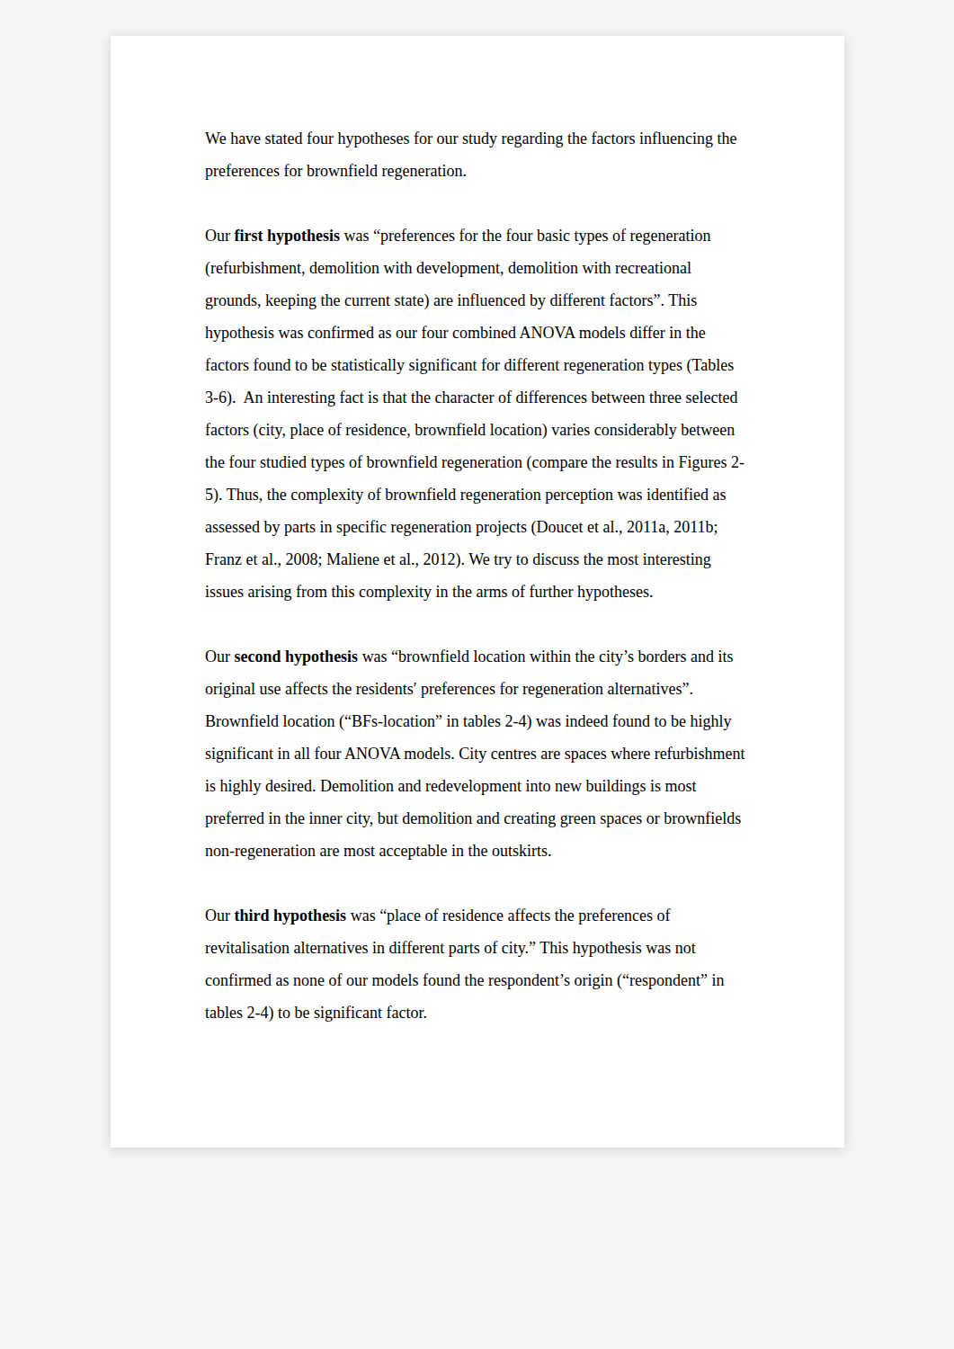We have stated four hypotheses for our study regarding the factors influencing the preferences for brownfield regeneration.
Our first hypothesis was “preferences for the four basic types of regeneration (refurbishment, demolition with development, demolition with recreational grounds, keeping the current state) are influenced by different factors”. This hypothesis was confirmed as our four combined ANOVA models differ in the factors found to be statistically significant for different regeneration types (Tables 3-6). An interesting fact is that the character of differences between three selected factors (city, place of residence, brownfield location) varies considerably between the four studied types of brownfield regeneration (compare the results in Figures 2-5). Thus, the complexity of brownfield regeneration perception was identified as assessed by parts in specific regeneration projects (Doucet et al., 2011a, 2011b; Franz et al., 2008; Maliene et al., 2012). We try to discuss the most interesting issues arising from this complexity in the arms of further hypotheses.
Our second hypothesis was “brownfield location within the city’s borders and its original use affects the residents′ preferences for regeneration alternatives”. Brownfield location (“BFs-location” in tables 2-4) was indeed found to be highly significant in all four ANOVA models. City centres are spaces where refurbishment is highly desired. Demolition and redevelopment into new buildings is most preferred in the inner city, but demolition and creating green spaces or brownfields non-regeneration are most acceptable in the outskirts.
Our third hypothesis was “place of residence affects the preferences of revitalisation alternatives in different parts of city.” This hypothesis was not confirmed as none of our models found the respondent’s origin (“respondent” in tables 2-4) to be significant factor.